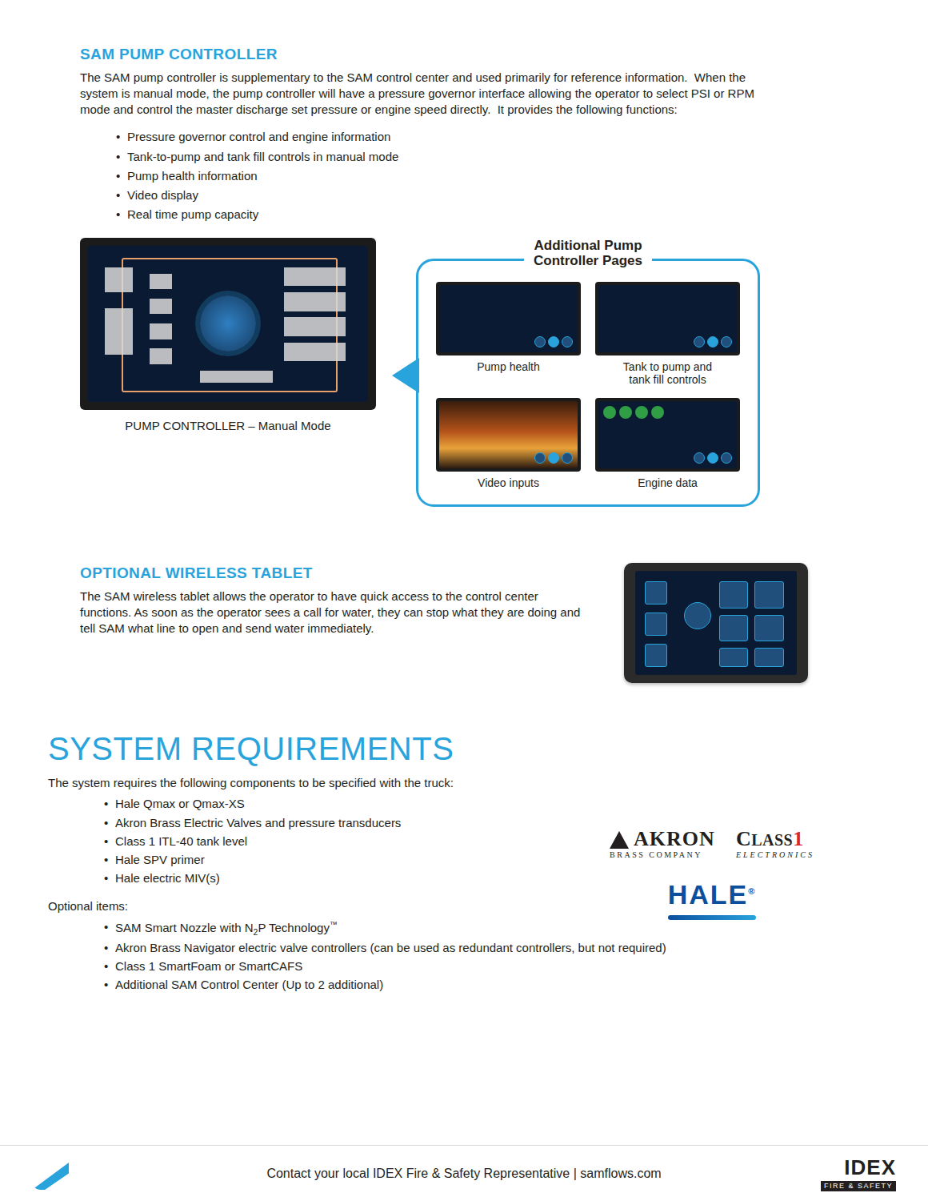SAM Pump Controller
The SAM pump controller is supplementary to the SAM control center and used primarily for reference information. When the system is manual mode, the pump controller will have a pressure governor interface allowing the operator to select PSI or RPM mode and control the master discharge set pressure or engine speed directly. It provides the following functions:
Pressure governor control and engine information
Tank-to-pump and tank fill controls in manual mode
Pump health information
Video display
Real time pump capacity
PUMP CONTROLLER – Manual Mode
Additional Pump
Controller Pages
Pump health
Tank to pump and
tank fill controls
Video inputs
Engine data
Optional Wireless Tablet
The SAM wireless tablet allows the operator to have quick access to the control center functions. As soon as the operator sees a call for water, they can stop what they are doing and tell SAM what line to open and send water immediately.
System Requirements
The system requires the following components to be specified with the truck:
Hale Qmax or Qmax-XS
Akron Brass Electric Valves and pressure transducers
Class 1 ITL-40 tank level
Hale SPV primer
Hale electric MIV(s)
Optional items:
SAM Smart Nozzle with N2P Technology™
Akron Brass Navigator electric valve controllers (can be used as redundant controllers, but not required)
Class 1 SmartFoam or SmartCAFS
Additional SAM Control Center (Up to 2 additional)
AKRON
BRASS COMPANY
CLASS 1
ELECTRONICS
HALE®
Contact your local IDEX Fire & Safety Representative | samflows.com
IDEX
FIRE & SAFETY